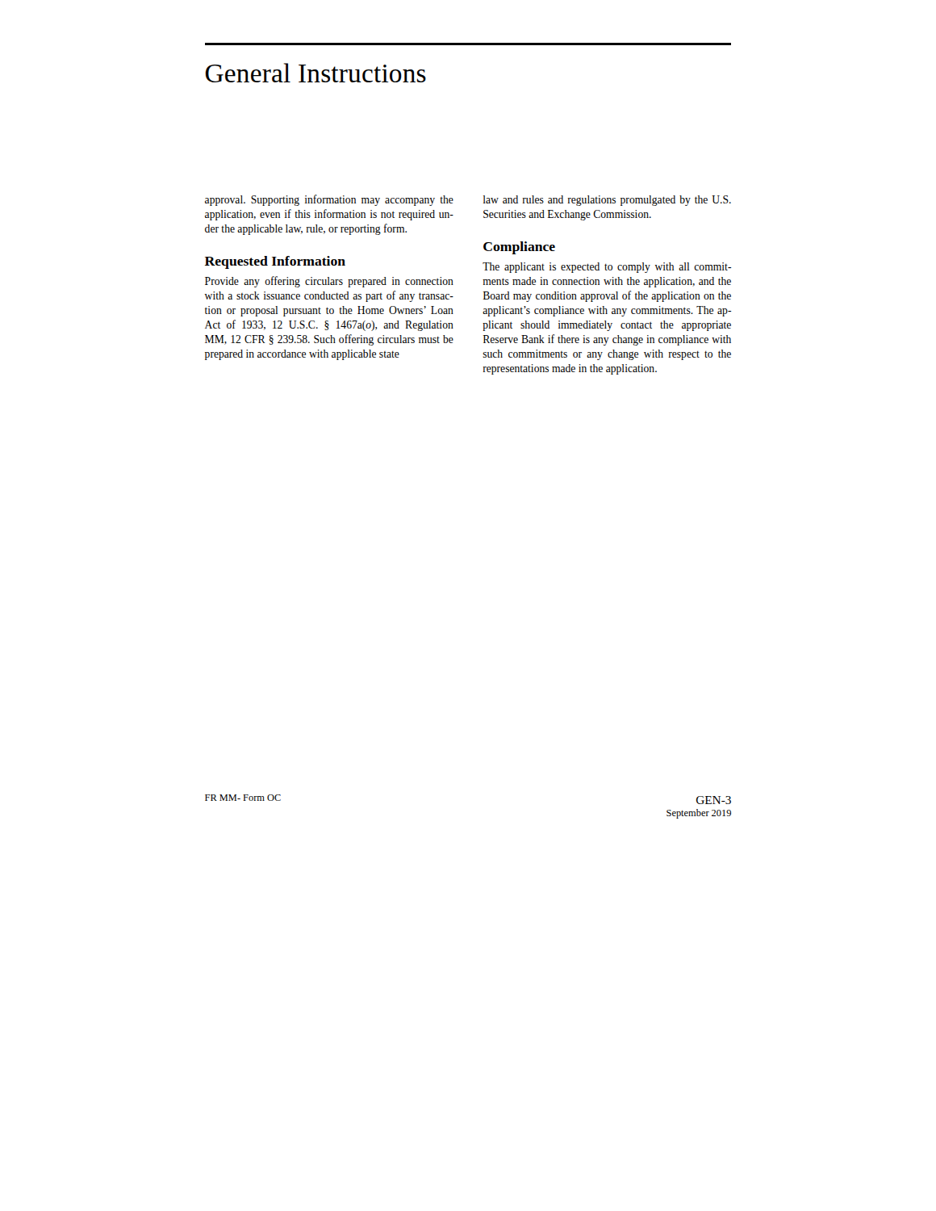General Instructions
approval. Supporting information may accompany the application, even if this information is not required under the applicable law, rule, or reporting form.
Requested Information
Provide any offering circulars prepared in connection with a stock issuance conducted as part of any transaction or proposal pursuant to the Home Owners’ Loan Act of 1933, 12 U.S.C. § 1467a(o), and Regulation MM, 12 CFR § 239.58. Such offering circulars must be prepared in accordance with applicable state
law and rules and regulations promulgated by the U.S. Securities and Exchange Commission.
Compliance
The applicant is expected to comply with all commitments made in connection with the application, and the Board may condition approval of the application on the applicant’s compliance with any commitments. The applicant should immediately contact the appropriate Reserve Bank if there is any change in compliance with such commitments or any change with respect to the representations made in the application.
FR MM- Form OC
GEN-3
September 2019